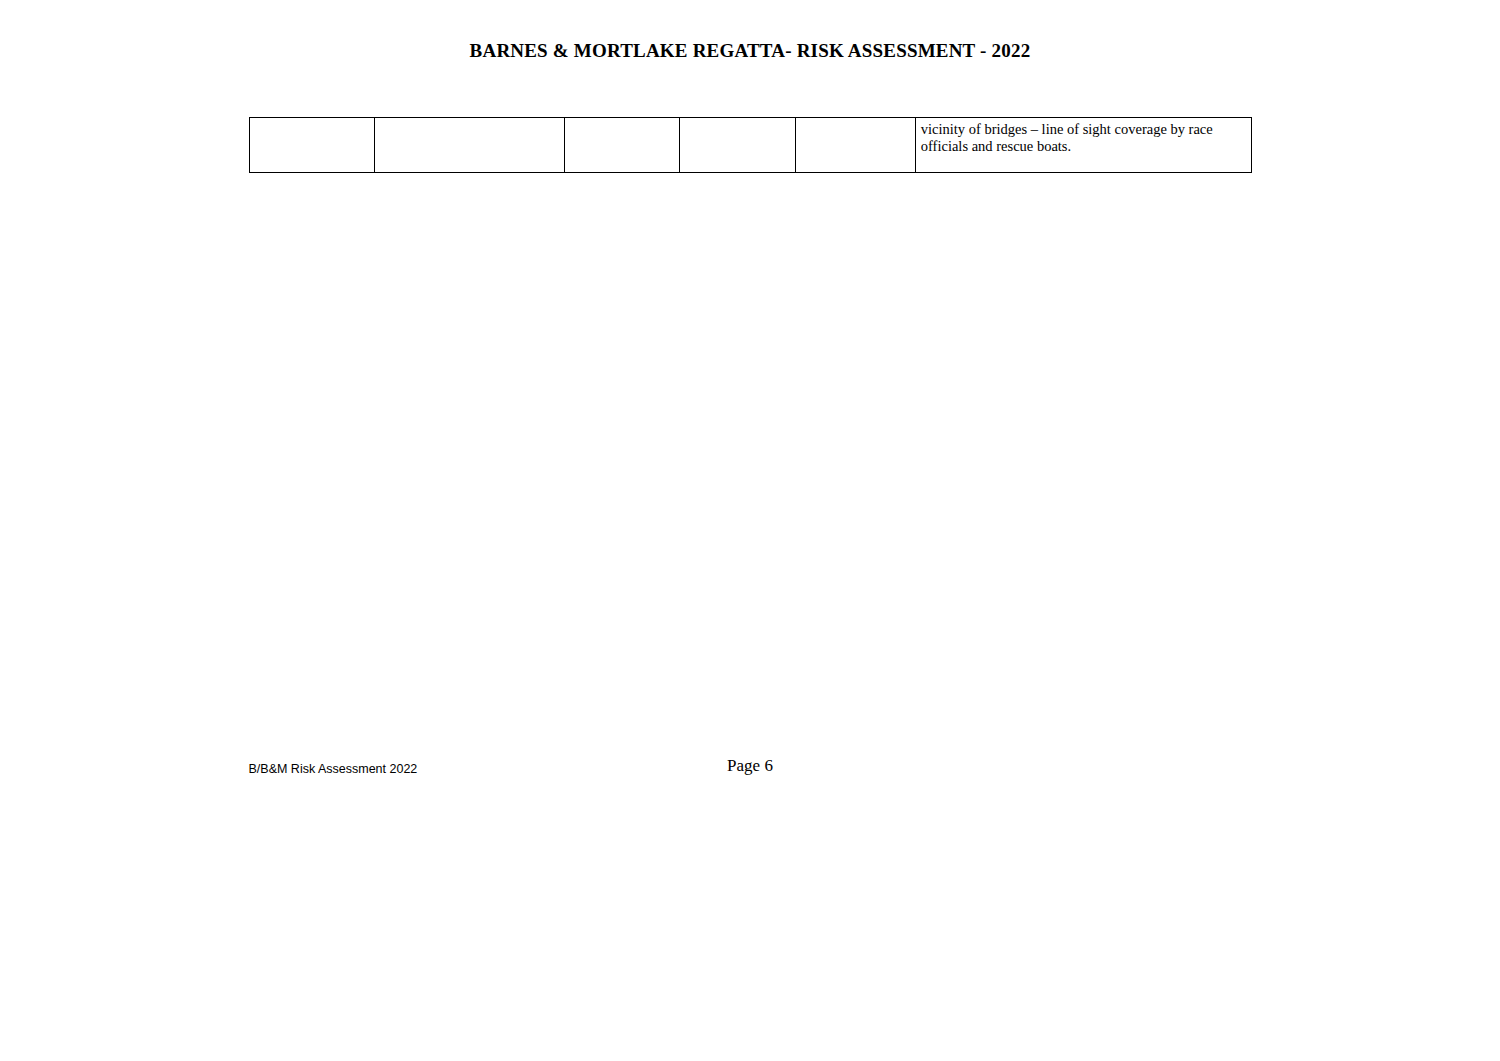BARNES & MORTLAKE REGATTA- RISK ASSESSMENT - 2022
| | | | | | vicinity of bridges – line of sight coverage by race officials and rescue boats. |
Page 6
B/B&M Risk Assessment 2022